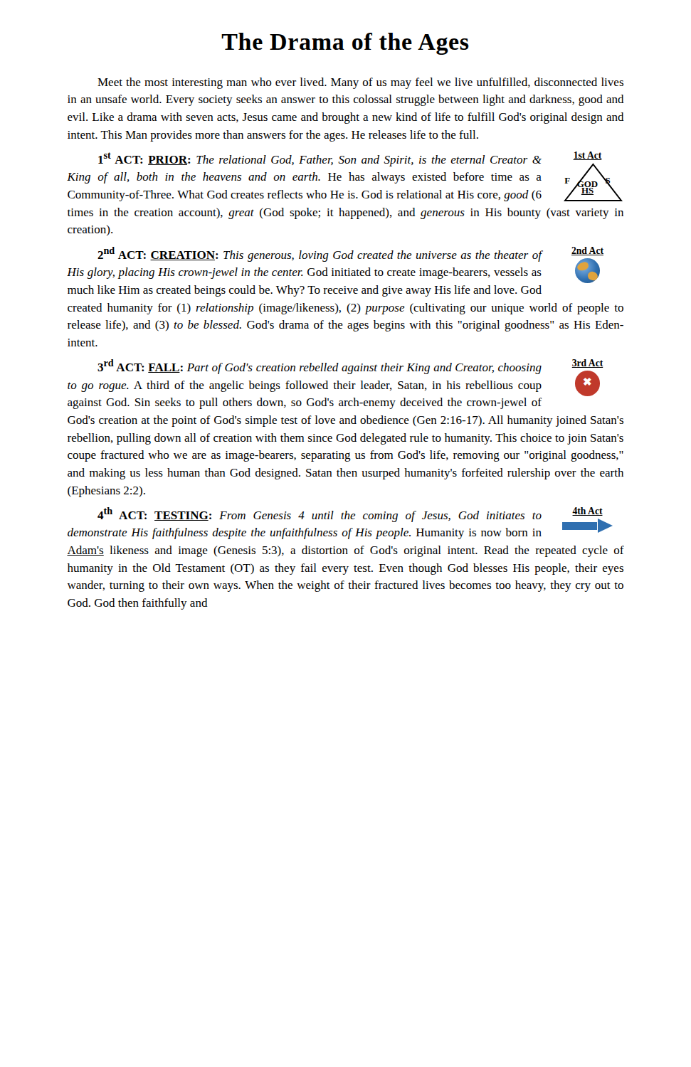The Drama of the Ages
Meet the most interesting man who ever lived. Many of us may feel we live unfulfilled, disconnected lives in an unsafe world. Every society seeks an answer to this colossal struggle between light and darkness, good and evil. Like a drama with seven acts, Jesus came and brought a new kind of life to fulfill God's original design and intent. This Man provides more than answers for the ages. He releases life to the full.
1st Act
F S GOD HS
1st ACT: PRIOR: The relational God, Father, Son and Spirit, is the eternal Creator & King of all, both in the heavens and on earth. He has always existed before time as a Community-of-Three. What God creates reflects who He is. God is relational at His core, good (6 times in the creation account), great (God spoke; it happened), and generous in His bounty (vast variety in creation).
2nd Act
2nd ACT: CREATION: This generous, loving God created the universe as the theater of His glory, placing His crown-jewel in the center. God initiated to create image-bearers, vessels as much like Him as created beings could be. Why? To receive and give away His life and love. God created humanity for (1) relationship (image/likeness), (2) purpose (cultivating our unique world of people to release life), and (3) to be blessed. God's drama of the ages begins with this "original goodness" as His Eden-intent.
3rd Act ✖
3rd ACT: FALL: Part of God's creation rebelled against their King and Creator, choosing to go rogue. A third of the angelic beings followed their leader, Satan, in his rebellious coup against God. Sin seeks to pull others down, so God's arch-enemy deceived the crown-jewel of God's creation at the point of God's simple test of love and obedience (Gen 2:16-17). All humanity joined Satan's rebellion, pulling down all of creation with them since God delegated rule to humanity. This choice to join Satan's coupe fractured who we are as image-bearers, separating us from God's life, removing our "original goodness," and making us less human than God designed. Satan then usurped humanity's forfeited rulership over the earth (Ephesians 2:2).
4th Act
4th ACT: TESTING: From Genesis 4 until the coming of Jesus, God initiates to demonstrate His faithfulness despite the unfaithfulness of His people. Humanity is now born in Adam's likeness and image (Genesis 5:3), a distortion of God's original intent. Read the repeated cycle of humanity in the Old Testament (OT) as they fail every test. Even though God blesses His people, their eyes wander, turning to their own ways. When the weight of their fractured lives becomes too heavy, they cry out to God. God then faithfully and